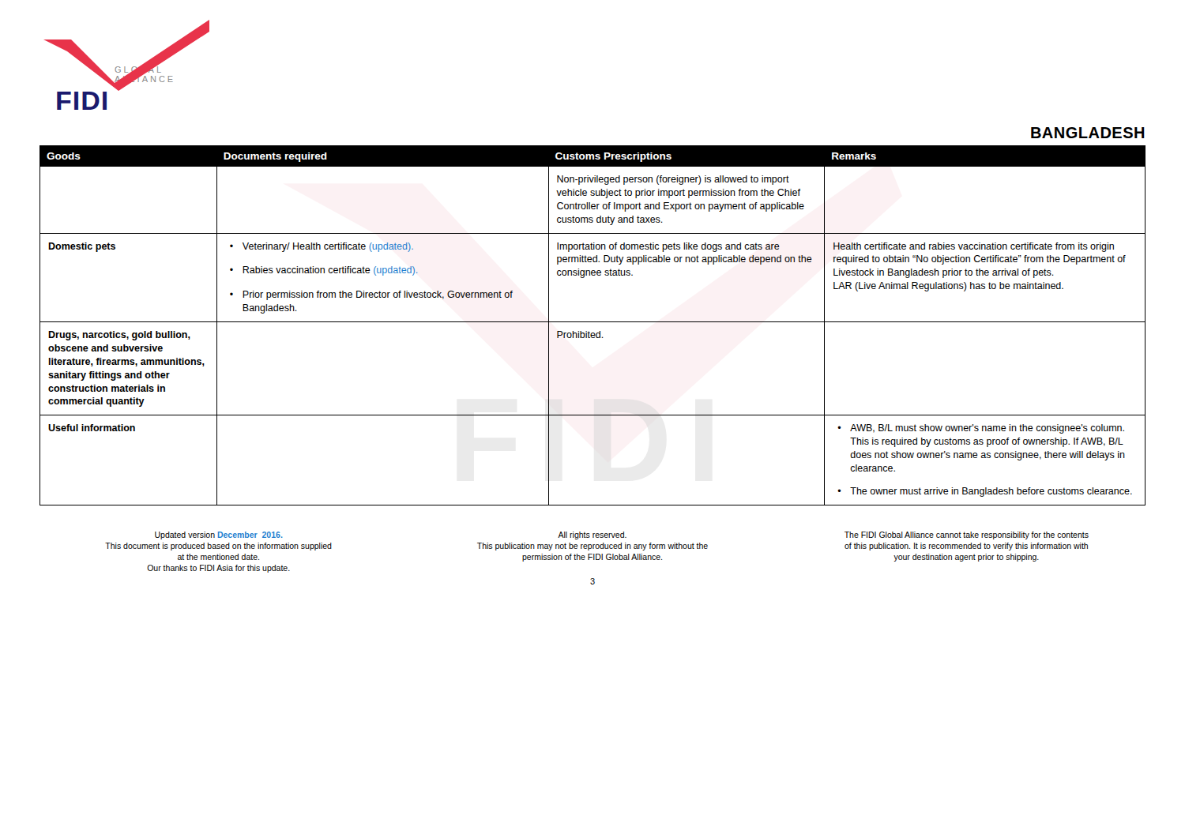GLOBAL ALLIANCE
FIDI
BANGLADESH
FIDI
| Goods | Documents required | Customs Prescriptions | Remarks |
| --- | --- | --- | --- |
| | | Non-privileged person (foreigner) is allowed to import vehicle subject to prior import permission from the Chief Controller of Import and Export on payment of applicable customs duty and taxes. | |
| Domestic pets | Veterinary/ Health certificate (updated). Rabies vaccination certificate (updated). Prior permission from the Director of livestock, Government of Bangladesh. | Importation of domestic pets like dogs and cats are permitted. Duty applicable or not applicable depend on the consignee status. | Health certificate and rabies vaccination certificate from its origin required to obtain “No objection Certificate” from the Department of Livestock in Bangladesh prior to the arrival of pets. LAR (Live Animal Regulations) has to be maintained. |
| Drugs, narcotics, gold bullion, obscene and subversive literature, firearms, ammunitions, sanitary fittings and other construction materials in commercial quantity | | Prohibited. | |
| Useful information | | | AWB, B/L must show owner's name in the consignee's column. This is required by customs as proof of ownership. If AWB, B/L does not show owner's name as consignee, there will delays in clearance. The owner must arrive in Bangladesh before customs clearance. |
Updated version December 2016.
This document is produced based on the information supplied
at the mentioned date.
Our thanks to FIDI Asia for this update.
All rights reserved.
This publication may not be reproduced in any form without the
permission of the FIDI Global Alliance.
The FIDI Global Alliance cannot take responsibility for the contents
of this publication. It is recommended to verify this information with
your destination agent prior to shipping.
3